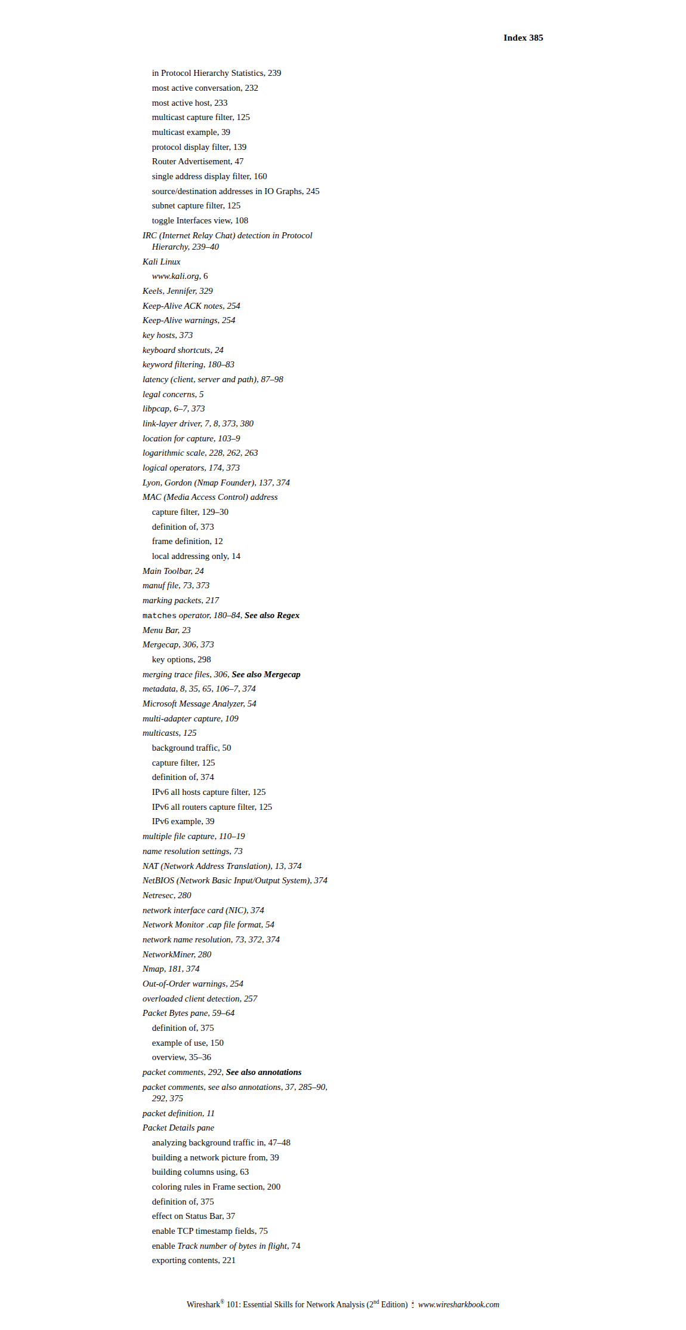Index 385
in Protocol Hierarchy Statistics, 239
most active conversation, 232
most active host, 233
multicast capture filter, 125
multicast example, 39
protocol display filter, 139
Router Advertisement, 47
single address display filter, 160
source/destination addresses in IO Graphs, 245
subnet capture filter, 125
toggle Interfaces view, 108
IRC (Internet Relay Chat) detection in Protocol Hierarchy, 239–40
Kali Linux
www.kali.org, 6
Keels, Jennifer, 329
Keep-Alive ACK notes, 254
Keep-Alive warnings, 254
key hosts, 373
keyboard shortcuts, 24
keyword filtering, 180–83
latency (client, server and path), 87–98
legal concerns, 5
libpcap, 6–7, 373
link-layer driver, 7, 8, 373, 380
location for capture, 103–9
logarithmic scale, 228, 262, 263
logical operators, 174, 373
Lyon, Gordon (Nmap Founder), 137, 374
MAC (Media Access Control) address
capture filter, 129–30
definition of, 373
frame definition, 12
local addressing only, 14
Main Toolbar, 24
manuf file, 73, 373
marking packets, 217
matches operator, 180–84, See also Regex
Menu Bar, 23
Mergecap, 306, 373
key options, 298
merging trace files, 306, See also Mergecap
metadata, 8, 35, 65, 106–7, 374
Microsoft Message Analyzer, 54
multi-adapter capture, 109
multicasts, 125
background traffic, 50
capture filter, 125
definition of, 374
IPv6 all hosts capture filter, 125
IPv6 all routers capture filter, 125
IPv6 example, 39
multiple file capture, 110–19
name resolution settings, 73
NAT (Network Address Translation), 13, 374
NetBIOS (Network Basic Input/Output System), 374
Netresec, 280
network interface card (NIC), 374
Network Monitor .cap file format, 54
network name resolution, 73, 372, 374
NetworkMiner, 280
Nmap, 181, 374
Out-of-Order warnings, 254
overloaded client detection, 257
Packet Bytes pane, 59–64
definition of, 375
example of use, 150
overview, 35–36
packet comments, 292, See also annotations
packet comments, see also annotations, 37, 285–90, 292, 375
packet definition, 11
Packet Details pane
analyzing background traffic in, 47–48
building a network picture from, 39
building columns using, 63
coloring rules in Frame section, 200
definition of, 375
effect on Status Bar, 37
enable TCP timestamp fields, 75
enable Track number of bytes in flight, 74
exporting contents, 221
Wireshark® 101: Essential Skills for Network Analysis (2nd Edition) 🕯 www.wiresharkbook.com